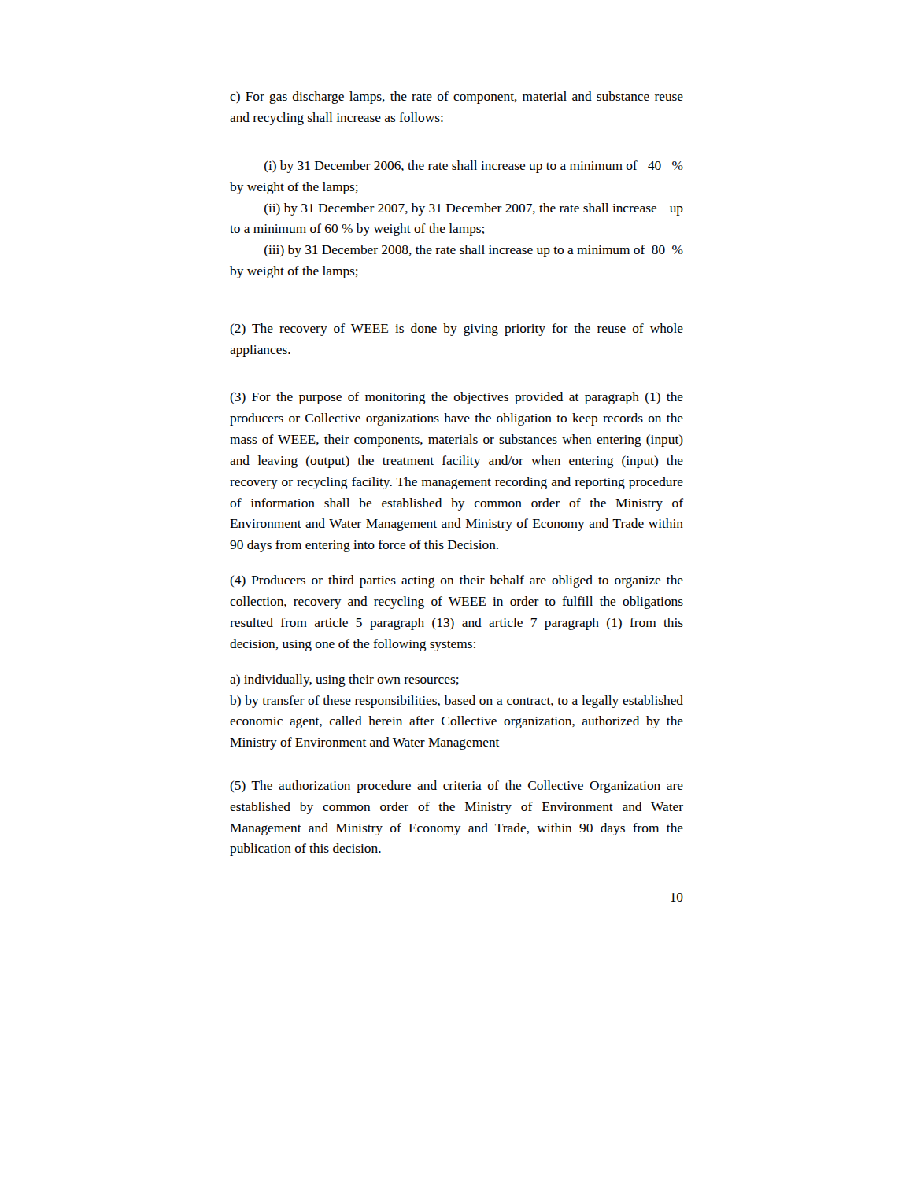c) For gas discharge lamps, the rate of component, material and substance reuse and recycling shall increase as follows:
(i) by 31 December 2006, the rate shall increase up to a minimum of 40 % by weight of the lamps;
(ii) by 31 December 2007, by 31 December 2007, the rate shall increase up to a minimum of 60 % by weight of the lamps;
(iii) by 31 December 2008, the rate shall increase up to a minimum of 80 % by weight of the lamps;
(2) The recovery of WEEE is done by giving priority for the reuse of whole appliances.
(3) For the purpose of monitoring the objectives provided at paragraph (1) the producers or Collective organizations have the obligation to keep records on the mass of WEEE, their components, materials or substances when entering (input) and leaving (output) the treatment facility and/or when entering (input) the recovery or recycling facility. The management recording and reporting procedure of information shall be established by common order of the Ministry of Environment and Water Management and Ministry of Economy and Trade within 90 days from entering into force of this Decision.
(4) Producers or third parties acting on their behalf are obliged to organize the collection, recovery and recycling of WEEE in order to fulfill the obligations resulted from article 5 paragraph (13) and article 7 paragraph (1) from this decision, using one of the following systems:
a) individually, using their own resources;
b) by transfer of these responsibilities, based on a contract, to a legally established economic agent, called herein after Collective organization, authorized by the Ministry of Environment and Water Management
(5) The authorization procedure and criteria of the Collective Organization are established by common order of the Ministry of Environment and Water Management and Ministry of Economy and Trade, within 90 days from the publication of this decision.
10